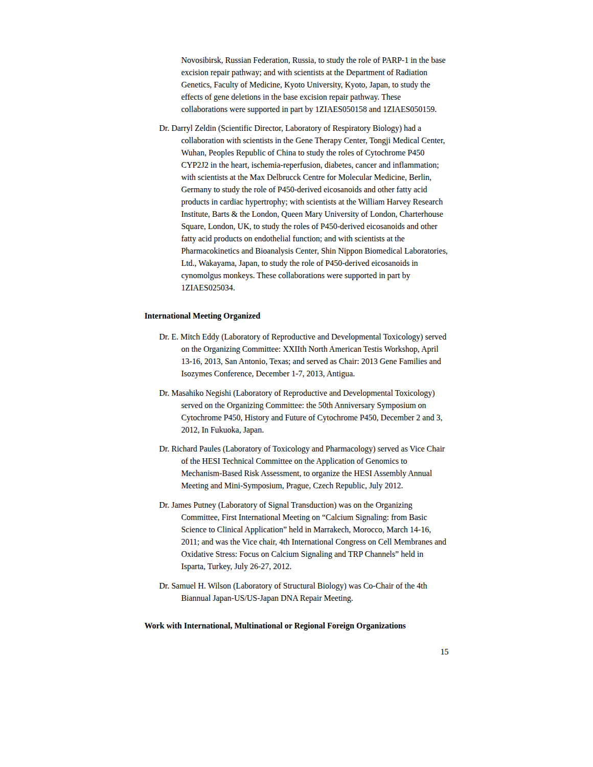Novosibirsk, Russian Federation, Russia, to study the role of PARP-1 in the base excision repair pathway; and with scientists at the Department of Radiation Genetics, Faculty of Medicine, Kyoto University, Kyoto, Japan, to study the effects of gene deletions in the base excision repair pathway. These collaborations were supported in part by 1ZIAES050158 and 1ZIAES050159.
Dr. Darryl Zeldin (Scientific Director, Laboratory of Respiratory Biology) had a collaboration with scientists in the Gene Therapy Center, Tongji Medical Center, Wuhan, Peoples Republic of China to study the roles of Cytochrome P450 CYP2J2 in the heart, ischemia-reperfusion, diabetes, cancer and inflammation; with scientists at the Max Delbrucck Centre for Molecular Medicine, Berlin, Germany to study the role of P450-derived eicosanoids and other fatty acid products in cardiac hypertrophy; with scientists at the William Harvey Research Institute, Barts & the London, Queen Mary University of London, Charterhouse Square, London, UK, to study the roles of P450-derived eicosanoids and other fatty acid products on endothelial function; and with scientists at the Pharmacokinetics and Bioanalysis Center, Shin Nippon Biomedical Laboratories, Ltd., Wakayama, Japan, to study the role of P450-derived eicosanoids in cynomolgus monkeys. These collaborations were supported in part by 1ZIAES025034.
International Meeting Organized
Dr. E. Mitch Eddy (Laboratory of Reproductive and Developmental Toxicology) served on the Organizing Committee: XXIIth North American Testis Workshop, April 13-16, 2013, San Antonio, Texas; and served as Chair: 2013 Gene Families and Isozymes Conference, December 1-7, 2013, Antigua.
Dr. Masahiko Negishi (Laboratory of Reproductive and Developmental Toxicology) served on the Organizing Committee: the 50th Anniversary Symposium on Cytochrome P450, History and Future of Cytochrome P450, December 2 and 3, 2012, In Fukuoka, Japan.
Dr. Richard Paules (Laboratory of Toxicology and Pharmacology) served as Vice Chair of the HESI Technical Committee on the Application of Genomics to Mechanism-Based Risk Assessment, to organize the HESI Assembly Annual Meeting and Mini-Symposium, Prague, Czech Republic, July 2012.
Dr. James Putney (Laboratory of Signal Transduction) was on the Organizing Committee, First International Meeting on “Calcium Signaling: from Basic Science to Clinical Application” held in Marrakech, Morocco, March 14-16, 2011; and was the Vice chair, 4th International Congress on Cell Membranes and Oxidative Stress: Focus on Calcium Signaling and TRP Channels” held in Isparta, Turkey, July 26-27, 2012.
Dr. Samuel H. Wilson (Laboratory of Structural Biology) was Co-Chair of the 4th Biannual Japan-US/US-Japan DNA Repair Meeting.
Work with International, Multinational or Regional Foreign Organizations
15